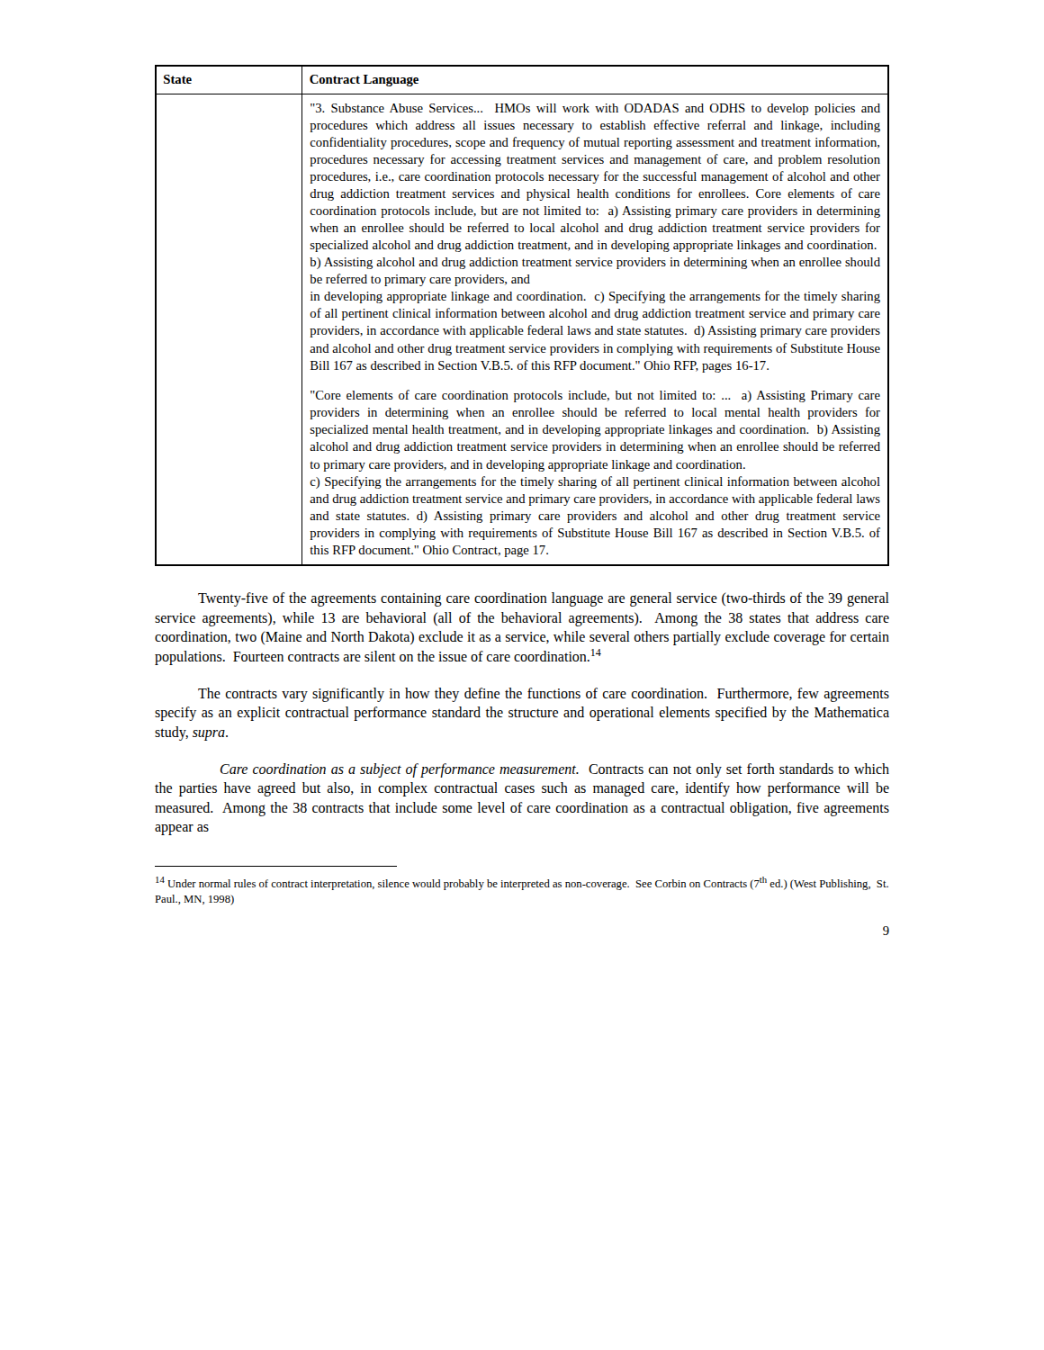| State | Contract Language |
| --- | --- |
| | "3. Substance Abuse Services... HMOs will work with ODADAS and ODHS to develop policies and procedures which address all issues necessary to establish effective referral and linkage, including confidentiality procedures, scope and frequency of mutual reporting assessment and treatment information, procedures necessary for accessing treatment services and management of care, and problem resolution procedures, i.e., care coordination protocols necessary for the successful management of alcohol and other drug addiction treatment services and physical health conditions for enrollees. Core elements of care coordination protocols include, but are not limited to: a) Assisting primary care providers in determining when an enrollee should be referred to local alcohol and drug addiction treatment service providers for specialized alcohol and drug addiction treatment, and in developing appropriate linkages and coordination. b) Assisting alcohol and drug addiction treatment service providers in determining when an enrollee should be referred to primary care providers, and in developing appropriate linkage and coordination. c) Specifying the arrangements for the timely sharing of all pertinent clinical information between alcohol and drug addiction treatment service and primary care providers, in accordance with applicable federal laws and state statutes. d) Assisting primary care providers and alcohol and other drug treatment service providers in complying with requirements of Substitute House Bill 167 as described in Section V.B.5. of this RFP document." Ohio RFP, pages 16-17. "Core elements of care coordination protocols include, but not limited to: ... a) Assisting Primary care providers in determining when an enrollee should be referred to local mental health providers for specialized mental health treatment, and in developing appropriate linkages and coordination. b) Assisting alcohol and drug addiction treatment service providers in determining when an enrollee should be referred to primary care providers, and in developing appropriate linkage and coordination. c) Specifying the arrangements for the timely sharing of all pertinent clinical information between alcohol and drug addiction treatment service and primary care providers, in accordance with applicable federal laws and state statutes. d) Assisting primary care providers and alcohol and other drug treatment service providers in complying with requirements of Substitute House Bill 167 as described in Section V.B.5. of this RFP document." Ohio Contract, page 17. |
Twenty-five of the agreements containing care coordination language are general service (two-thirds of the 39 general service agreements), while 13 are behavioral (all of the behavioral agreements). Among the 38 states that address care coordination, two (Maine and North Dakota) exclude it as a service, while several others partially exclude coverage for certain populations. Fourteen contracts are silent on the issue of care coordination.14
The contracts vary significantly in how they define the functions of care coordination. Furthermore, few agreements specify as an explicit contractual performance standard the structure and operational elements specified by the Mathematica study, supra.
Care coordination as a subject of performance measurement. Contracts can not only set forth standards to which the parties have agreed but also, in complex contractual cases such as managed care, identify how performance will be measured. Among the 38 contracts that include some level of care coordination as a contractual obligation, five agreements appear as
14 Under normal rules of contract interpretation, silence would probably be interpreted as non-coverage. See Corbin on Contracts (7th ed.) (West Publishing, St. Paul., MN, 1998)
9